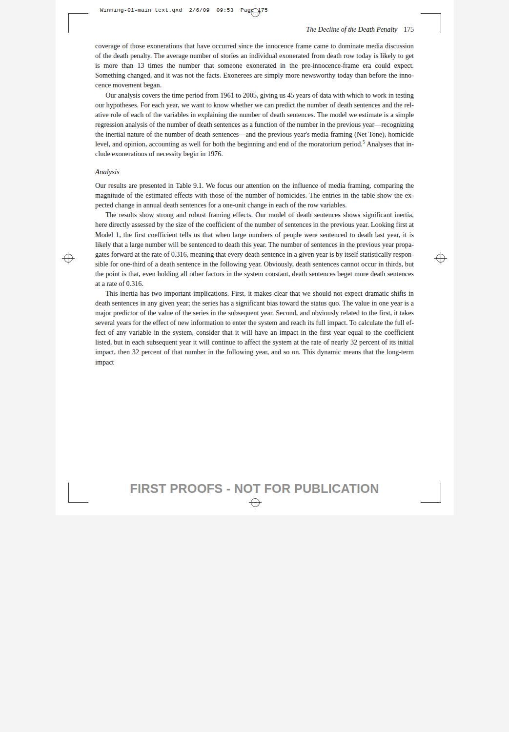Winning-01-main text.qxd 2/6/09 09:53 Page 175
The Decline of the Death Penalty 175
coverage of those exonerations that have occurred since the innocence frame came to dominate media discussion of the death penalty. The average number of stories an individual exonerated from death row today is likely to get is more than 13 times the number that someone exonerated in the pre-innocence-frame era could expect. Something changed, and it was not the facts. Exonerees are simply more newsworthy today than before the innocence movement began.
Our analysis covers the time period from 1961 to 2005, giving us 45 years of data with which to work in testing our hypotheses. For each year, we want to know whether we can predict the number of death sentences and the relative role of each of the variables in explaining the number of death sentences. The model we estimate is a simple regression analysis of the number of death sentences as a function of the number in the previous year—recognizing the inertial nature of the number of death sentences—and the previous year's media framing (Net Tone), homicide level, and opinion, accounting as well for both the beginning and end of the moratorium period.5 Analyses that include exonerations of necessity begin in 1976.
Analysis
Our results are presented in Table 9.1. We focus our attention on the influence of media framing, comparing the magnitude of the estimated effects with those of the number of homicides. The entries in the table show the expected change in annual death sentences for a one-unit change in each of the row variables.
The results show strong and robust framing effects. Our model of death sentences shows significant inertia, here directly assessed by the size of the coefficient of the number of sentences in the previous year. Looking first at Model 1, the first coefficient tells us that when large numbers of people were sentenced to death last year, it is likely that a large number will be sentenced to death this year. The number of sentences in the previous year propagates forward at the rate of 0.316, meaning that every death sentence in a given year is by itself statistically responsible for one-third of a death sentence in the following year. Obviously, death sentences cannot occur in thirds, but the point is that, even holding all other factors in the system constant, death sentences beget more death sentences at a rate of 0.316.
This inertia has two important implications. First, it makes clear that we should not expect dramatic shifts in death sentences in any given year; the series has a significant bias toward the status quo. The value in one year is a major predictor of the value of the series in the subsequent year. Second, and obviously related to the first, it takes several years for the effect of new information to enter the system and reach its full impact. To calculate the full effect of any variable in the system, consider that it will have an impact in the first year equal to the coefficient listed, but in each subsequent year it will continue to affect the system at the rate of nearly 32 percent of its initial impact, then 32 percent of that number in the following year, and so on. This dynamic means that the long-term impact
FIRST PROOFS - NOT FOR PUBLICATION